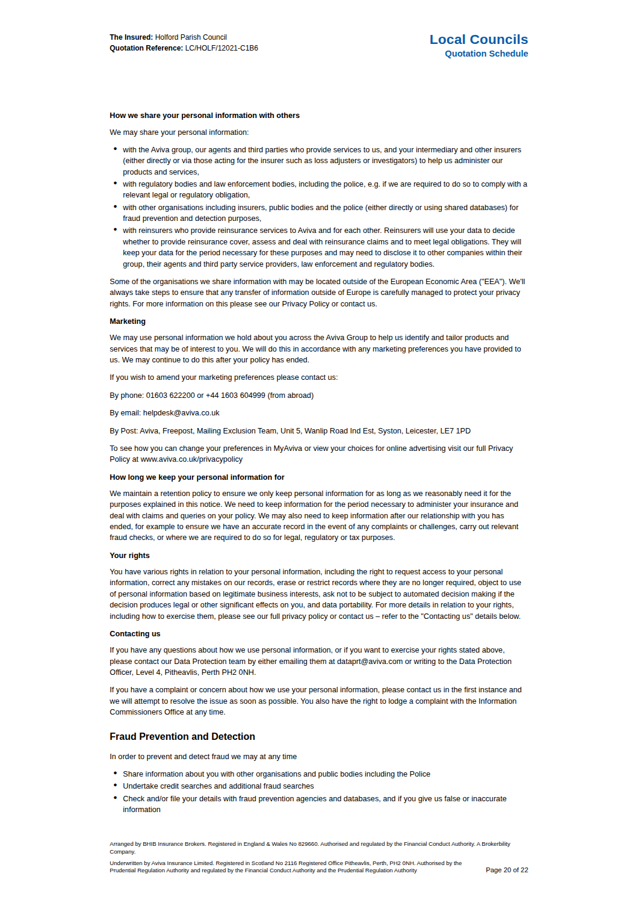The Insured: Holford Parish Council
Quotation Reference: LC/HOLF/12021-C1B6
Local Councils
Quotation Schedule
How we share your personal information with others
We may share your personal information:
with the Aviva group, our agents and third parties who provide services to us, and your intermediary and other insurers (either directly or via those acting for the insurer such as loss adjusters or investigators) to help us administer our products and services,
with regulatory bodies and law enforcement bodies, including the police, e.g. if we are required to do so to comply with a relevant legal or regulatory obligation,
with other organisations including insurers, public bodies and the police (either directly or using shared databases) for fraud prevention and detection purposes,
with reinsurers who provide reinsurance services to Aviva and for each other. Reinsurers will use your data to decide whether to provide reinsurance cover, assess and deal with reinsurance claims and to meet legal obligations. They will keep your data for the period necessary for these purposes and may need to disclose it to other companies within their group, their agents and third party service providers, law enforcement and regulatory bodies.
Some of the organisations we share information with may be located outside of the European Economic Area ("EEA"). We'll always take steps to ensure that any transfer of information outside of Europe is carefully managed to protect your privacy rights. For more information on this please see our Privacy Policy or contact us.
Marketing
We may use personal information we hold about you across the Aviva Group to help us identify and tailor products and services that may be of interest to you. We will do this in accordance with any marketing preferences you have provided to us. We may continue to do this after your policy has ended.
If you wish to amend your marketing preferences please contact us:
By phone: 01603 622200 or +44 1603 604999 (from abroad)
By email: helpdesk@aviva.co.uk
By Post: Aviva, Freepost, Mailing Exclusion Team, Unit 5, Wanlip Road Ind Est, Syston, Leicester, LE7 1PD
To see how you can change your preferences in MyAviva or view your choices for online advertising visit our full Privacy Policy at www.aviva.co.uk/privacypolicy
How long we keep your personal information for
We maintain a retention policy to ensure we only keep personal information for as long as we reasonably need it for the purposes explained in this notice. We need to keep information for the period necessary to administer your insurance and deal with claims and queries on your policy. We may also need to keep information after our relationship with you has ended, for example to ensure we have an accurate record in the event of any complaints or challenges, carry out relevant fraud checks, or where we are required to do so for legal, regulatory or tax purposes.
Your rights
You have various rights in relation to your personal information, including the right to request access to your personal information, correct any mistakes on our records, erase or restrict records where they are no longer required, object to use of personal information based on legitimate business interests, ask not to be subject to automated decision making if the decision produces legal or other significant effects on you, and data portability. For more details in relation to your rights, including how to exercise them, please see our full privacy policy or contact us – refer to the "Contacting us" details below.
Contacting us
If you have any questions about how we use personal information, or if you want to exercise your rights stated above, please contact our Data Protection team by either emailing them at dataprt@aviva.com or writing to the Data Protection Officer, Level 4, Pitheavlis, Perth PH2 0NH.
If you have a complaint or concern about how we use your personal information, please contact us in the first instance and we will attempt to resolve the issue as soon as possible. You also have the right to lodge a complaint with the Information Commissioners Office at any time.
Fraud Prevention and Detection
In order to prevent and detect fraud we may at any time
Share information about you with other organisations and public bodies including the Police
Undertake credit searches and additional fraud searches
Check and/or file your details with fraud prevention agencies and databases, and if you give us false or inaccurate information
Arranged by BHIB Insurance Brokers. Registered in England & Wales No 829660. Authorised and regulated by the Financial Conduct Authority. A Brokerbility Company.
Underwritten by Aviva Insurance Limited. Registered in Scotland No 2116 Registered Office Pitheavlis, Perth, PH2 0NH. Authorised by the Prudential Regulation Authority and regulated by the Financial Conduct Authority and the Prudential Regulation Authority
Page 20 of 22